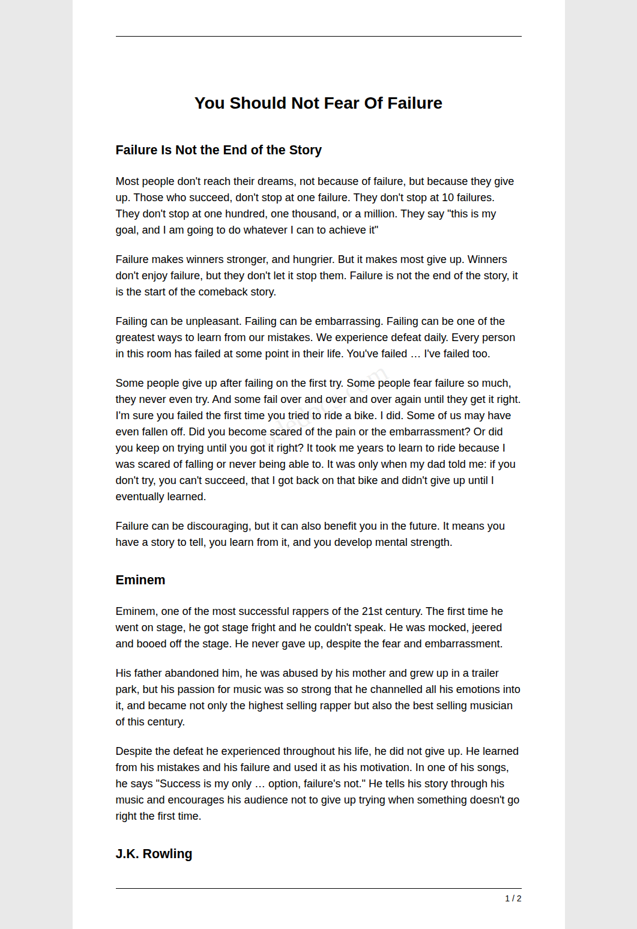codedocs.com
You Should Not Fear Of Failure
Failure Is Not the End of the Story
Most people don't reach their dreams, not because of failure, but because they give up. Those who succeed, don't stop at one failure. They don't stop at 10 failures. They don't stop at one hundred, one thousand, or a million. They say "this is my goal, and I am going to do whatever I can to achieve it"
Failure makes winners stronger, and hungrier. But it makes most give up. Winners don't enjoy failure, but they don't let it stop them. Failure is not the end of the story, it is the start of the comeback story.
Failing can be unpleasant. Failing can be embarrassing. Failing can be one of the greatest ways to learn from our mistakes. We experience defeat daily. Every person in this room has failed at some point in their life. You've failed … I've failed too.
Some people give up after failing on the first try. Some people fear failure so much, they never even try. And some fail over and over and over again until they get it right. I'm sure you failed the first time you tried to ride a bike. I did. Some of us may have even fallen off. Did you become scared of the pain or the embarrassment? Or did you keep on trying until you got it right? It took me years to learn to ride because I was scared of falling or never being able to. It was only when my dad told me: if you don't try, you can't succeed, that I got back on that bike and didn't give up until I eventually learned.
Failure can be discouraging, but it can also benefit you in the future. It means you have a story to tell, you learn from it, and you develop mental strength.
Eminem
Eminem, one of the most successful rappers of the 21st century. The first time he went on stage, he got stage fright and he couldn't speak. He was mocked, jeered and booed off the stage. He never gave up, despite the fear and embarrassment.
His father abandoned him, he was abused by his mother and grew up in a trailer park, but his passion for music was so strong that he channelled all his emotions into it, and became not only the highest selling rapper but also the best selling musician of this century.
Despite the defeat he experienced throughout his life, he did not give up. He learned from his mistakes and his failure and used it as his motivation. In one of his songs, he says "Success is my only … option, failure's not." He tells his story through his music and encourages his audience not to give up trying when something doesn't go right the first time.
J.K. Rowling
1 / 2